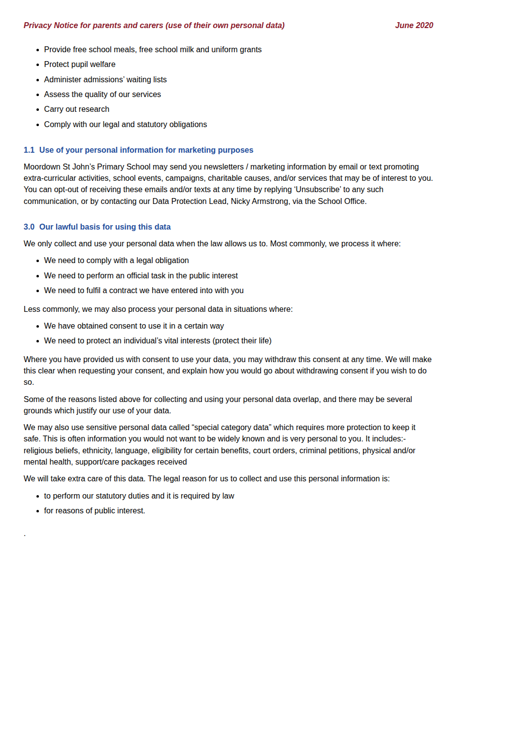Privacy Notice for parents and carers (use of their own personal data) June 2020
Provide free school meals, free school milk and uniform grants
Protect pupil welfare
Administer admissions’ waiting lists
Assess the quality of our services
Carry out research
Comply with our legal and statutory obligations
1.1 Use of your personal information for marketing purposes
Moordown St John’s Primary School may send you newsletters / marketing information by email or text promoting extra-curricular activities, school events, campaigns, charitable causes, and/or services that may be of interest to you. You can opt-out of receiving these emails and/or texts at any time by replying ‘Unsubscribe’ to any such communication, or by contacting our Data Protection Lead, Nicky Armstrong, via the School Office.
3.0 Our lawful basis for using this data
We only collect and use your personal data when the law allows us to. Most commonly, we process it where:
We need to comply with a legal obligation
We need to perform an official task in the public interest
We need to fulfil a contract we have entered into with you
Less commonly, we may also process your personal data in situations where:
We have obtained consent to use it in a certain way
We need to protect an individual’s vital interests (protect their life)
Where you have provided us with consent to use your data, you may withdraw this consent at any time. We will make this clear when requesting your consent, and explain how you would go about withdrawing consent if you wish to do so.
Some of the reasons listed above for collecting and using your personal data overlap, and there may be several grounds which justify our use of your data.
We may also use sensitive personal data called “special category data” which requires more protection to keep it safe. This is often information you would not want to be widely known and is very personal to you. It includes:- religious beliefs, ethnicity, language, eligibility for certain benefits, court orders, criminal petitions, physical and/or mental health, support/care packages received
We will take extra care of this data. The legal reason for us to collect and use this personal information is:
to perform our statutory duties and it is required by law
for reasons of public interest.
.